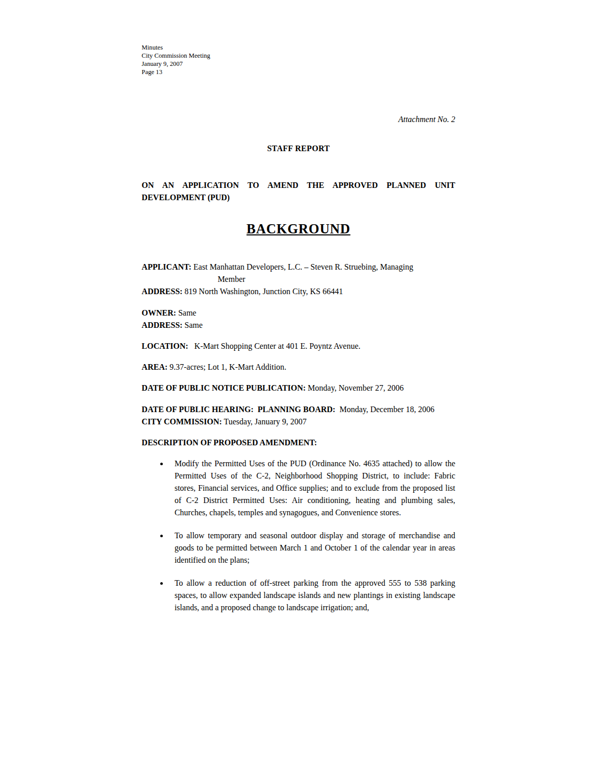Minutes
City Commission Meeting
January 9, 2007
Page 13
Attachment No. 2
STAFF REPORT
ON AN APPLICATION TO AMEND THE APPROVED PLANNED UNIT DEVELOPMENT (PUD)
BACKGROUND
APPLICANT: East Manhattan Developers, L.C. – Steven R. Struebing, Managing
Member
ADDRESS: 819 North Washington, Junction City, KS 66441
OWNER: Same
ADDRESS: Same
LOCATION: K-Mart Shopping Center at 401 E. Poyntz Avenue.
AREA: 9.37-acres; Lot 1, K-Mart Addition.
DATE OF PUBLIC NOTICE PUBLICATION: Monday, November 27, 2006
DATE OF PUBLIC HEARING: PLANNING BOARD: Monday, December 18, 2006
CITY COMMISSION: Tuesday, January 9, 2007
DESCRIPTION OF PROPOSED AMENDMENT:
Modify the Permitted Uses of the PUD (Ordinance No. 4635 attached) to allow the Permitted Uses of the C-2, Neighborhood Shopping District, to include: Fabric stores, Financial services, and Office supplies; and to exclude from the proposed list of C-2 District Permitted Uses: Air conditioning, heating and plumbing sales, Churches, chapels, temples and synagogues, and Convenience stores.
To allow temporary and seasonal outdoor display and storage of merchandise and goods to be permitted between March 1 and October 1 of the calendar year in areas identified on the plans;
To allow a reduction of off-street parking from the approved 555 to 538 parking spaces, to allow expanded landscape islands and new plantings in existing landscape islands, and a proposed change to landscape irrigation; and,